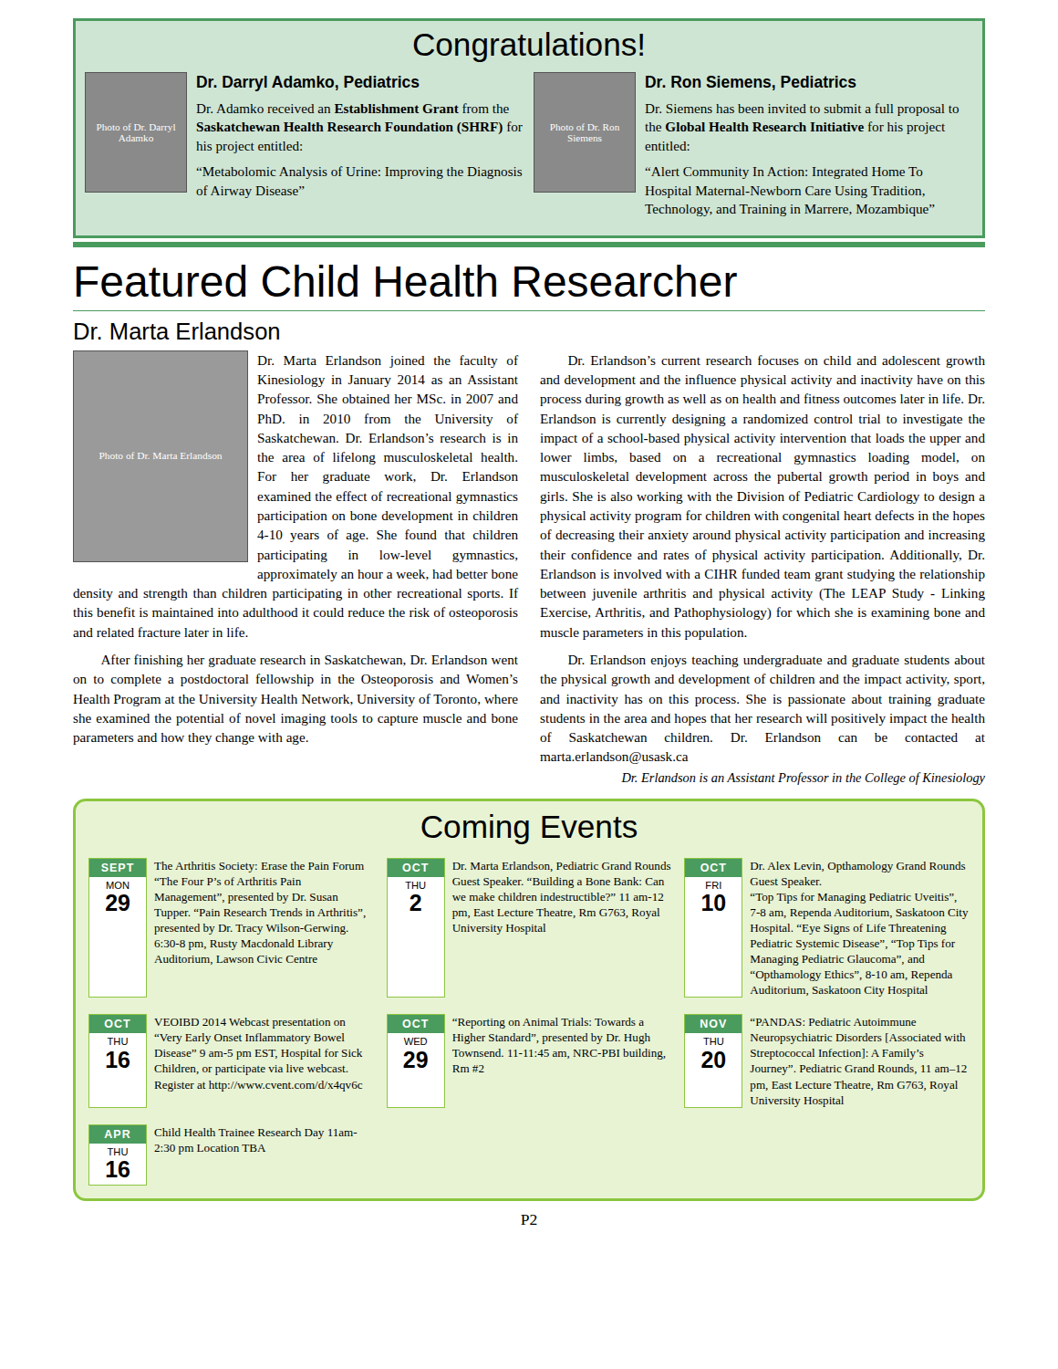Congratulations!
Photo of Dr. Darryl Adamko
Dr. Darryl Adamko, Pediatrics
Dr. Adamko received an Establishment Grant from the Saskatchewan Health Research Foundation (SHRF) for his project entitled:
“Metabolomic Analysis of Urine: Improving the Diagnosis of Airway Disease”
Photo of Dr. Ron Siemens
Dr. Ron Siemens, Pediatrics
Dr. Siemens has been invited to submit a full proposal to the Global Health Research Initiative for his project entitled:
“Alert Community In Action: Integrated Home To Hospital Maternal-Newborn Care Using Tradition, Technology, and Training in Marrere, Mozambique”
Featured Child Health Researcher
Dr. Marta Erlandson
Photo of Dr. Marta Erlandson
Dr. Marta Erlandson joined the faculty of Kinesiology in January 2014 as an Assistant Professor. She obtained her MSc. in 2007 and PhD. in 2010 from the University of Saskatchewan. Dr. Erlandson’s research is in the area of lifelong musculoskeletal health. For her graduate work, Dr. Erlandson examined the effect of recreational gymnastics participation on bone development in children 4-10 years of age. She found that children participating in low-level gymnastics, approximately an hour a week, had better bone density and strength than children participating in other recreational sports. If this benefit is maintained into adulthood it could reduce the risk of osteoporosis and related fracture later in life.
After finishing her graduate research in Saskatchewan, Dr. Erlandson went on to complete a postdoctoral fellowship in the Osteoporosis and Women’s Health Program at the University Health Network, University of Toronto, where she examined the potential of novel imaging tools to capture muscle and bone parameters and how they change with age.
Dr. Erlandson’s current research focuses on child and adolescent growth and development and the influence physical activity and inactivity have on this process during growth as well as on health and fitness outcomes later in life. Dr. Erlandson is currently designing a randomized control trial to investigate the impact of a school-based physical activity intervention that loads the upper and lower limbs, based on a recreational gymnastics loading model, on musculoskeletal development across the pubertal growth period in boys and girls. She is also working with the Division of Pediatric Cardiology to design a physical activity program for children with congenital heart defects in the hopes of decreasing their anxiety around physical activity participation and increasing their confidence and rates of physical activity participation. Additionally, Dr. Erlandson is involved with a CIHR funded team grant studying the relationship between juvenile arthritis and physical activity (The LEAP Study - Linking Exercise, Arthritis, and Pathophysiology) for which she is examining bone and muscle parameters in this population.
Dr. Erlandson enjoys teaching undergraduate and graduate students about the physical growth and development of children and the impact activity, sport, and inactivity has on this process. She is passionate about training graduate students in the area and hopes that her research will positively impact the health of Saskatchewan children. Dr. Erlandson can be contacted at marta.erlandson@usask.ca
Dr. Erlandson is an Assistant Professor in the College of Kinesiology
Coming Events
SEPT
MON
29
The Arthritis Society: Erase the Pain Forum
“The Four P’s of Arthritis Pain Management”, presented by Dr. Susan Tupper. “Pain Research Trends in Arthritis”, presented by Dr. Tracy Wilson-Gerwing. 6:30-8 pm, Rusty Macdonald Library Auditorium, Lawson Civic Centre
OCT
THU
2
Dr. Marta Erlandson, Pediatric Grand Rounds Guest Speaker. “Building a Bone Bank: Can we make children indestructible?” 11 am-12 pm, East Lecture Theatre, Rm G763, Royal University Hospital
OCT
FRI
10
Dr. Alex Levin, Opthamology Grand Rounds Guest Speaker.
“Top Tips for Managing Pediatric Uveitis”, 7-8 am, Rependa Auditorium, Saskatoon City Hospital. “Eye Signs of Life Threatening Pediatric Systemic Disease”, “Top Tips for Managing Pediatric Glaucoma”, and “Opthamology Ethics”, 8-10 am, Rependa Auditorium, Saskatoon City Hospital
OCT
THU
16
VEOIBD 2014 Webcast presentation on “Very Early Onset Inflammatory Bowel Disease” 9 am-5 pm EST, Hospital for Sick Children, or participate via live webcast. Register at http://www.cvent.com/d/x4qv6c
OCT
WED
29
“Reporting on Animal Trials: Towards a Higher Standard”, presented by Dr. Hugh Townsend. 11-11:45 am, NRC-PBI building, Rm #2
NOV
THU
20
“PANDAS: Pediatric Autoimmune Neuropsychiatric Disorders [Associated with Streptococcal Infection]: A Family’s Journey”. Pediatric Grand Rounds, 11 am–12 pm, East Lecture Theatre, Rm G763, Royal University Hospital
APR
THU
16
Child Health Trainee Research Day 11am-2:30 pm Location TBA
P2